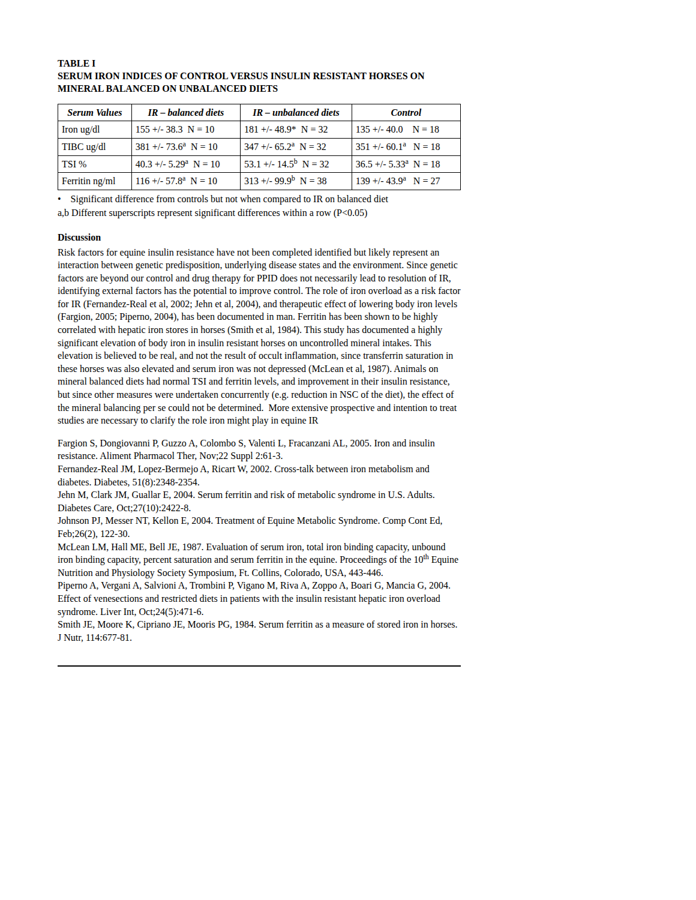TABLE I
SERUM IRON INDICES OF CONTROL VERSUS INSULIN RESISTANT HORSES ON MINERAL BALANCED ON UNBALANCED DIETS
| Serum Values | IR – balanced diets | IR – unbalanced diets | Control |
| --- | --- | --- | --- |
| Iron ug/dl | 155 +/- 38.3 N = 10 | 181 +/- 48.9* N = 32 | 135 +/- 40.0 N = 18 |
| TIBC ug/dl | 381 +/- 73.6 a N = 10 | 347 +/- 65.2 a N = 32 | 351 +/- 60.1 a N = 18 |
| TSI % | 40.3 +/- 5.29 a N = 10 | 53.1 +/- 14.5 b N = 32 | 36.5 +/- 5.33 a N = 18 |
| Ferritin ng/ml | 116 +/- 57.8 a N = 10 | 313 +/- 99.9 b N = 38 | 139 +/- 43.9 a N = 27 |
• Significant difference from controls but not when compared to IR on balanced diet
a,b Different superscripts represent significant differences within a row (P<0.05)
Discussion
Risk factors for equine insulin resistance have not been completed identified but likely represent an interaction between genetic predisposition, underlying disease states and the environment. Since genetic factors are beyond our control and drug therapy for PPID does not necessarily lead to resolution of IR, identifying external factors has the potential to improve control. The role of iron overload as a risk factor for IR (Fernandez-Real et al, 2002; Jehn et al, 2004), and therapeutic effect of lowering body iron levels (Fargion, 2005; Piperno, 2004), has been documented in man. Ferritin has been shown to be highly correlated with hepatic iron stores in horses (Smith et al, 1984). This study has documented a highly significant elevation of body iron in insulin resistant horses on uncontrolled mineral intakes. This elevation is believed to be real, and not the result of occult inflammation, since transferrin saturation in these horses was also elevated and serum iron was not depressed (McLean et al, 1987). Animals on mineral balanced diets had normal TSI and ferritin levels, and improvement in their insulin resistance, but since other measures were undertaken concurrently (e.g. reduction in NSC of the diet), the effect of the mineral balancing per se could not be determined. More extensive prospective and intention to treat studies are necessary to clarify the role iron might play in equine IR
Fargion S, Dongiovanni P, Guzzo A, Colombo S, Valenti L, Fracanzani AL, 2005. Iron and insulin resistance. Aliment Pharmacol Ther, Nov;22 Suppl 2:61-3.
Fernandez-Real JM, Lopez-Bermejo A, Ricart W, 2002. Cross-talk between iron metabolism and diabetes. Diabetes, 51(8):2348-2354.
Jehn M, Clark JM, Guallar E, 2004. Serum ferritin and risk of metabolic syndrome in U.S. Adults. Diabetes Care, Oct;27(10):2422-8.
Johnson PJ, Messer NT, Kellon E, 2004. Treatment of Equine Metabolic Syndrome. Comp Cont Ed, Feb;26(2), 122-30.
McLean LM, Hall ME, Bell JE, 1987. Evaluation of serum iron, total iron binding capacity, unbound iron binding capacity, percent saturation and serum ferritin in the equine. Proceedings of the 10th Equine Nutrition and Physiology Society Symposium, Ft. Collins, Colorado, USA, 443-446.
Piperno A, Vergani A, Salvioni A, Trombini P, Vigano M, Riva A, Zoppo A, Boari G, Mancia G, 2004. Effect of venesections and restricted diets in patients with the insulin resistant hepatic iron overload syndrome. Liver Int, Oct;24(5):471-6.
Smith JE, Moore K, Cipriano JE, Mooris PG, 1984. Serum ferritin as a measure of stored iron in horses. J Nutr, 114:677-81.